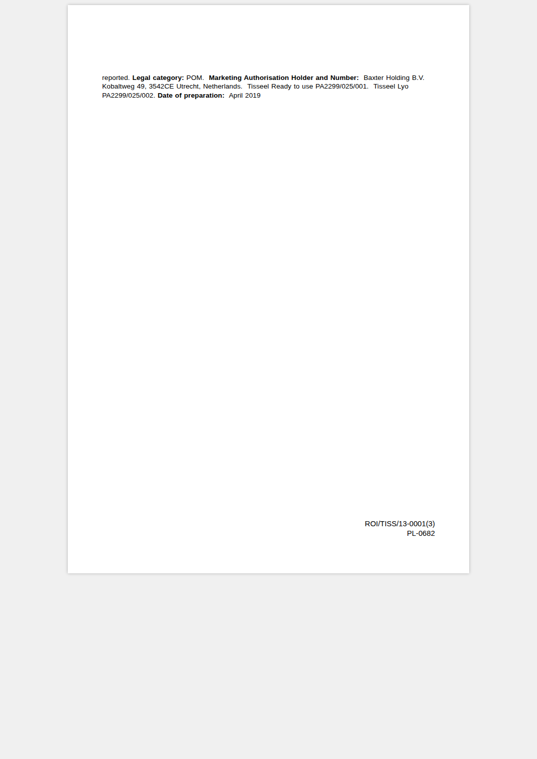reported. Legal category: POM. Marketing Authorisation Holder and Number: Baxter Holding B.V. Kobaltweg 49, 3542CE Utrecht, Netherlands. Tisseel Ready to use PA2299/025/001. Tisseel Lyo PA2299/025/002. Date of preparation: April 2019
ROI/TISS/13-0001(3)
PL-0682